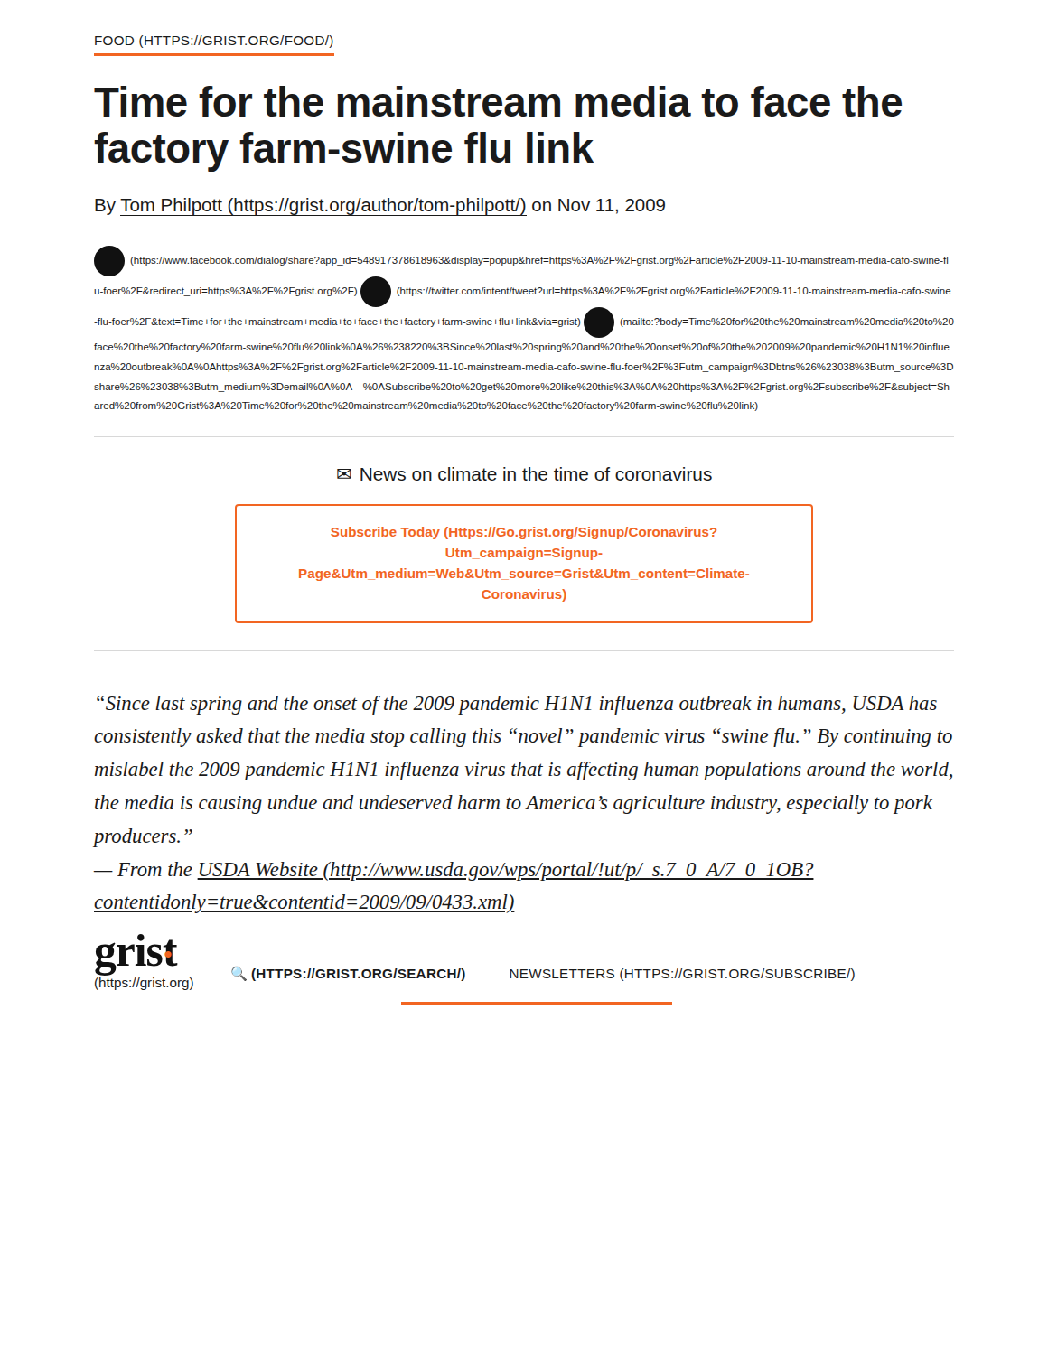FOOD (HTTPS://GRIST.ORG/FOOD/)
Time for the mainstream media to face the factory farm-swine flu link
By Tom Philpott (https://grist.org/author/tom-philpott/) on Nov 11, 2009
(https://www.facebook.com/dialog/share?app_id=548917378618963&display=popup&href=https%3A%2F%2Fgrist.org%2Farticle%2F2009-11-10-mainstream-media-cafo-swine-flu-foer%2F&redirect_uri=https%3A%2F%2Fgrist.org%2F) (https://twitter.com/intent/tweet?url=https%3A%2F%2Fgrist.org%2Farticle%2F2009-11-10-mainstream-media-cafo-swine-flu-foer%2F&text=Time+for+the+mainstream+media+to+face+the+factory+farm-swine+flu+link&via=grist) (mailto:?body=Time%20for%20the%20mainstream%20media%20to%20face%20the%20factory%20farm-swine%20flu%20link%0A%26%238220%3BSince%20last%20spring%20and%20the%20onset%20of%20the%202009%20pandemic%20H1N1%20influenza%20outbreak%0A%0Ahttps%3A%2F%2Fgrist.org%2Farticle%2F2009-11-10-mainstream-media-cafo-swine-flu-foer%2F%3Futm_campaign%3Dbtns%26%23038%3Butm_source%3Dshare%26%23038%3Butm_medium%3Demail%0A%0A---%0ASubscribe%20to%20get%20more%20like%20this%3A%0A%20https%3A%2F%2Fgrist.org%2Fsubscribe%2F&subject=Shared%20from%20Grist%3A%20Time%20for%20the%20mainstream%20media%20to%20face%20the%20factory%20farm-swine%20flu%20link)
✉News on climate in the time of coronavirus
Subscribe Today (Https://Go.grist.org/Signup/Coronavirus?Utm_campaign=Signup-Page&Utm_medium=Web&Utm_source=Grist&Utm_content=Climate-Coronavirus)
“Since last spring and the onset of the 2009 pandemic H1N1 influenza outbreak in humans, USDA has consistently asked that the media stop calling this “novel” pandemic virus “swine flu.” By continuing to mislabel the 2009 pandemic H1N1 influenza virus that is affecting human populations around the world, the media is causing undue and undeserved harm to America’s agriculture industry, especially to pork producers.”
— From the USDA Website (http://www.usda.gov/wps/portal/!ut/p/_s.7_0_A/7_0_1OB?contentidonly=true&contentid=2009/09/0433.xml)
grist• (https://grist.org)
(HTTPS://GRIST.ORG/SEARCH/) NEWSLETTERS (HTTPS://GRIST.ORG/SUBSCRIBE/)